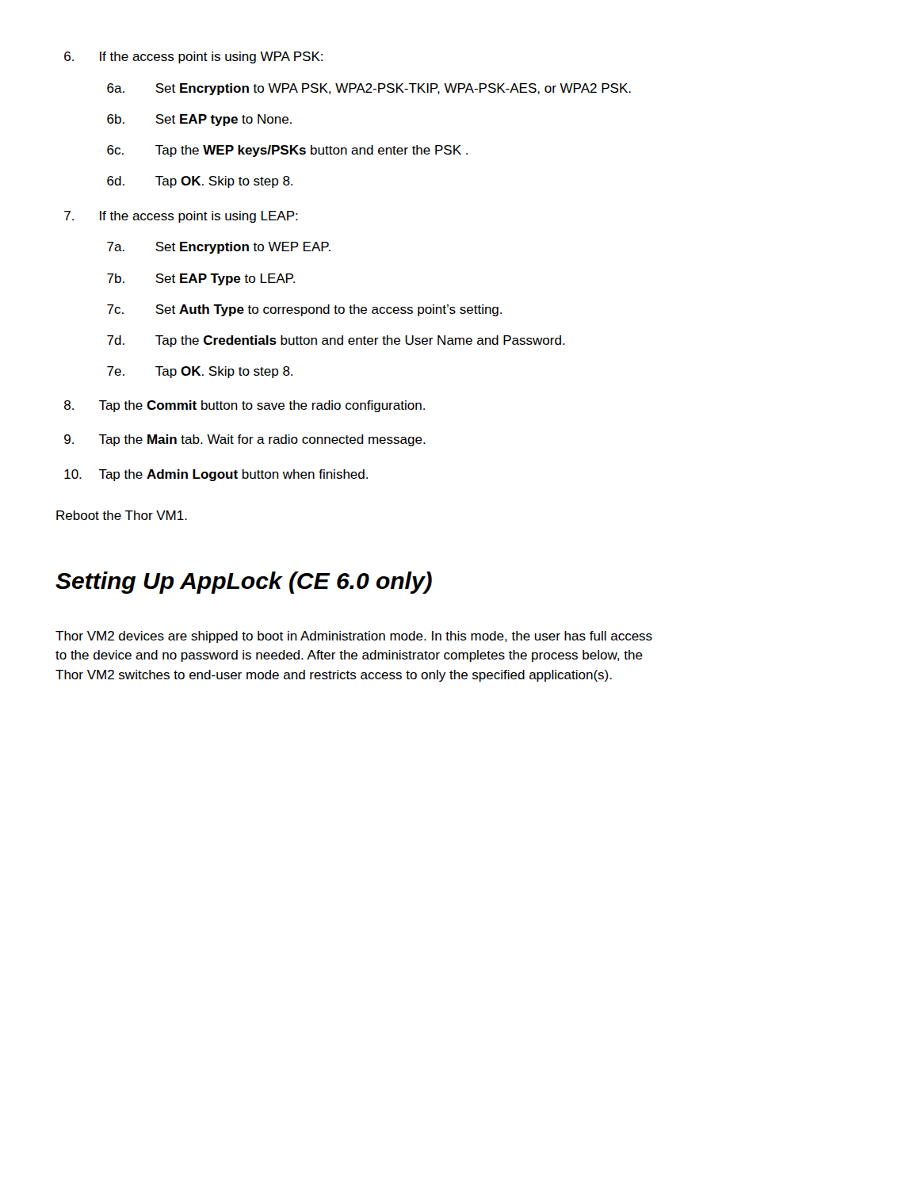6. If the access point is using WPA PSK:
6a. Set Encryption to WPA PSK, WPA2-PSK-TKIP, WPA-PSK-AES, or WPA2 PSK.
6b. Set EAP type to None.
6c. Tap the WEP keys/PSKs button and enter the PSK .
6d. Tap OK. Skip to step 8.
7. If the access point is using LEAP:
7a. Set Encryption to WEP EAP.
7b. Set EAP Type to LEAP.
7c. Set Auth Type to correspond to the access point’s setting.
7d. Tap the Credentials button and enter the User Name and Password.
7e. Tap OK. Skip to step 8.
8. Tap the Commit button to save the radio configuration.
9. Tap the Main tab. Wait for a radio connected message.
10. Tap the Admin Logout button when finished.
Reboot the Thor VM1.
Setting Up AppLock (CE 6.0 only)
Thor VM2 devices are shipped to boot in Administration mode. In this mode, the user has full access to the device and no password is needed. After the administrator completes the process below, the Thor VM2 switches to end-user mode and restricts access to only the specified application(s).